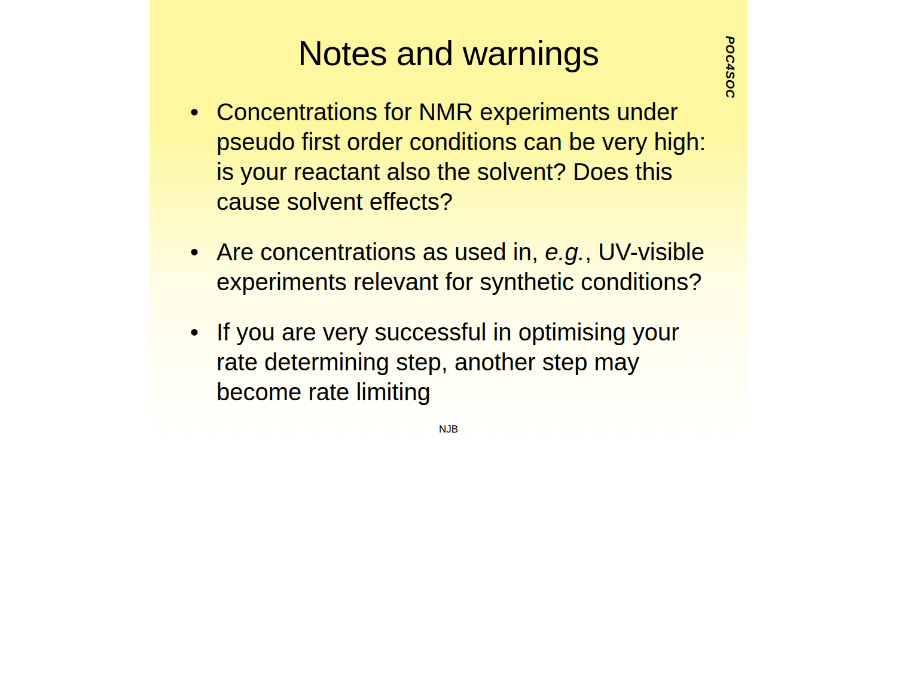POC4SOC
Notes and warnings
Concentrations for NMR experiments under pseudo first order conditions can be very high: is your reactant also the solvent? Does this cause solvent effects?
Are concentrations as used in, e.g., UV-visible experiments relevant for synthetic conditions?
If you are very successful in optimising your rate determining step, another step may become rate limiting
NJB